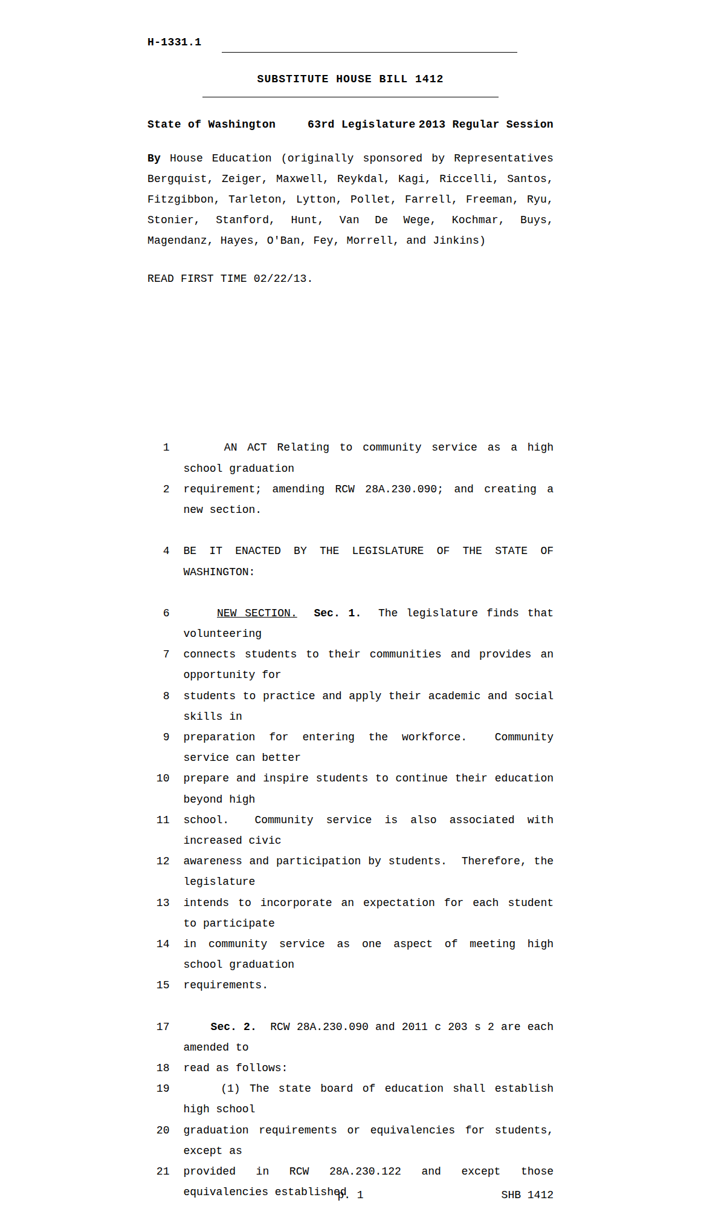H-1331.1
SUBSTITUTE HOUSE BILL 1412
State of Washington 63rd Legislature 2013 Regular Session
By House Education (originally sponsored by Representatives Bergquist, Zeiger, Maxwell, Reykdal, Kagi, Riccelli, Santos, Fitzgibbon, Tarleton, Lytton, Pollet, Farrell, Freeman, Ryu, Stonier, Stanford, Hunt, Van De Wege, Kochmar, Buys, Magendanz, Hayes, O'Ban, Fey, Morrell, and Jinkins)
READ FIRST TIME 02/22/13.
AN ACT Relating to community service as a high school graduation
requirement; amending RCW 28A.230.090; and creating a new section.
BE IT ENACTED BY THE LEGISLATURE OF THE STATE OF WASHINGTON:
NEW SECTION. Sec. 1. The legislature finds that volunteering
connects students to their communities and provides an opportunity for
students to practice and apply their academic and social skills in
preparation for entering the workforce. Community service can better
prepare and inspire students to continue their education beyond high
school. Community service is also associated with increased civic
awareness and participation by students. Therefore, the legislature
intends to incorporate an expectation for each student to participate
in community service as one aspect of meeting high school graduation
requirements.
Sec. 2. RCW 28A.230.090 and 2011 c 203 s 2 are each amended to
read as follows:
(1) The state board of education shall establish high school
graduation requirements or equivalencies for students, except as
provided in RCW 28A.230.122 and except those equivalencies established
p. 1 SHB 1412